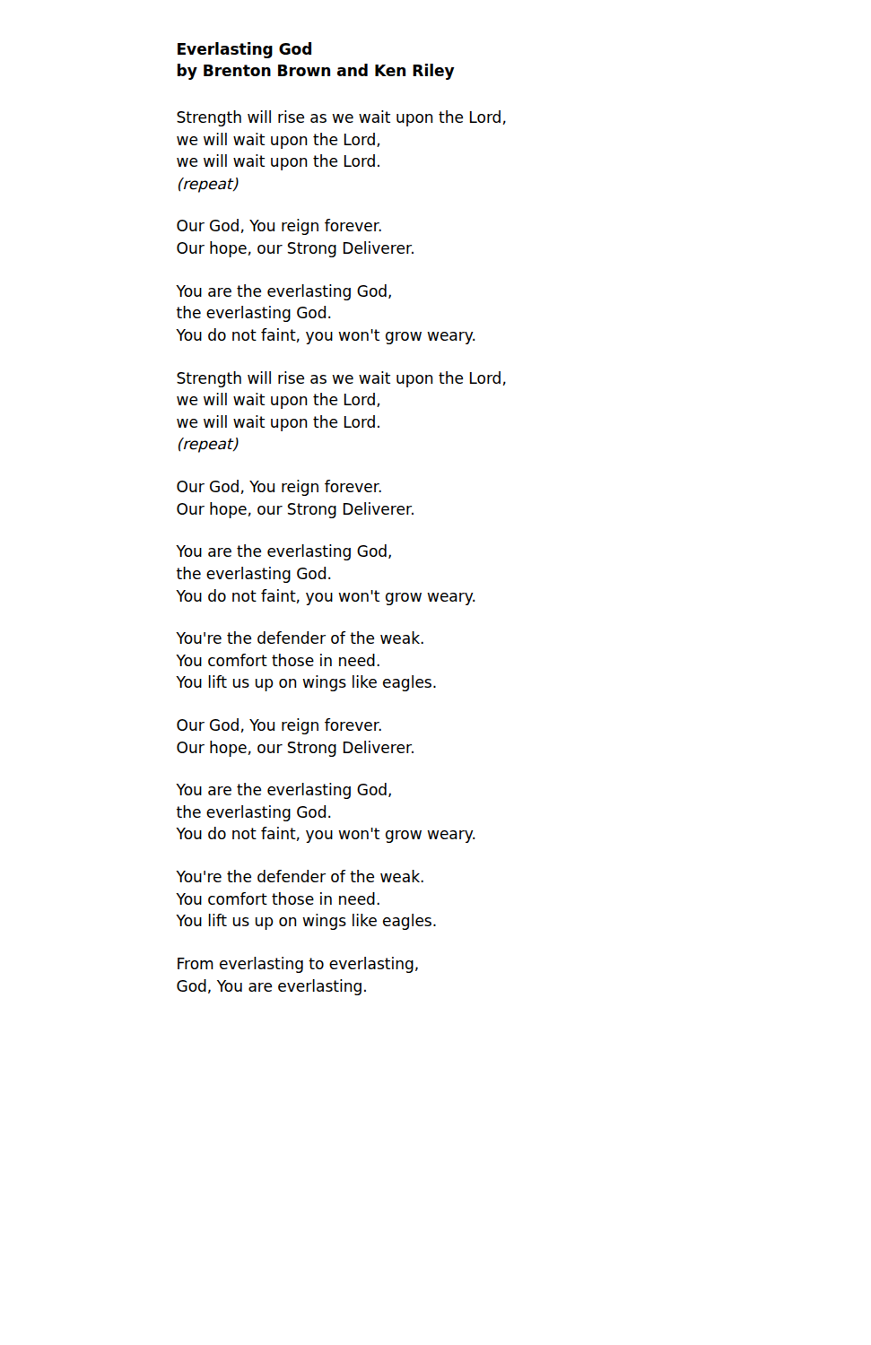Everlasting God
by Brenton Brown and Ken Riley
Strength will rise as we wait upon the Lord,
we will wait upon the Lord,
we will wait upon the Lord.
(repeat)
Our God, You reign forever.
Our hope, our Strong Deliverer.
You are the everlasting God,
the everlasting God.
You do not faint, you won't grow weary.
Strength will rise as we wait upon the Lord,
we will wait upon the Lord,
we will wait upon the Lord.
(repeat)
Our God, You reign forever.
Our hope, our Strong Deliverer.
You are the everlasting God,
the everlasting God.
You do not faint, you won't grow weary.
You're the defender of the weak.
You comfort those in need.
You lift us up on wings like eagles.
Our God, You reign forever.
Our hope, our Strong Deliverer.
You are the everlasting God,
the everlasting God.
You do not faint, you won't grow weary.
You're the defender of the weak.
You comfort those in need.
You lift us up on wings like eagles.
From everlasting to everlasting,
God, You are everlasting.